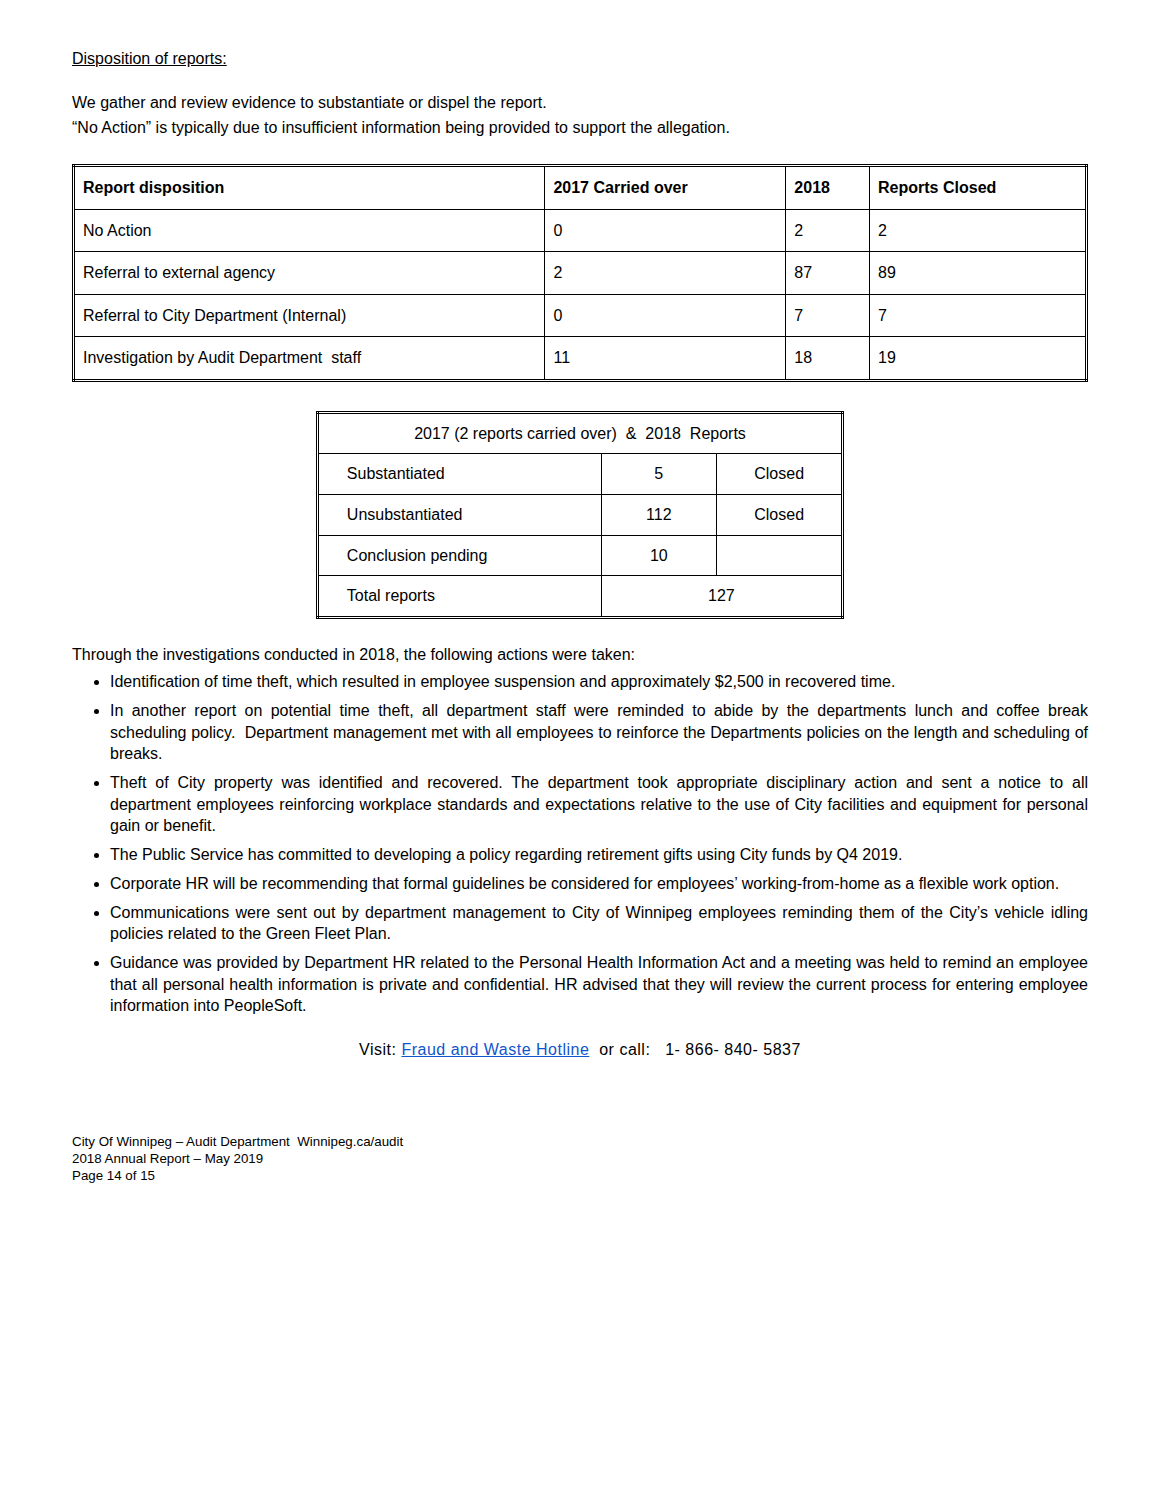Disposition of reports:
We gather and review evidence to substantiate or dispel the report.
“No Action” is typically due to insufficient information being provided to support the allegation.
| Report disposition | 2017 Carried over | 2018 | Reports Closed |
| --- | --- | --- | --- |
| No Action | 0 | 2 | 2 |
| Referral to external agency | 2 | 87 | 89 |
| Referral to City Department (Internal) | 0 | 7 | 7 |
| Investigation by Audit Department staff | 11 | 18 | 19 |
| 2017 (2 reports carried over) & 2018 Reports |
| Substantiated | 5 | Closed |
| Unsubstantiated | 112 | Closed |
| Conclusion pending | 10 | |
| Total reports | 127 |
Through the investigations conducted in 2018, the following actions were taken:
Identification of time theft, which resulted in employee suspension and approximately $2,500 in recovered time.
In another report on potential time theft, all department staff were reminded to abide by the departments lunch and coffee break scheduling policy. Department management met with all employees to reinforce the Departments policies on the length and scheduling of breaks.
Theft of City property was identified and recovered. The department took appropriate disciplinary action and sent a notice to all department employees reinforcing workplace standards and expectations relative to the use of City facilities and equipment for personal gain or benefit.
The Public Service has committed to developing a policy regarding retirement gifts using City funds by Q4 2019.
Corporate HR will be recommending that formal guidelines be considered for employees’ working-from-home as a flexible work option.
Communications were sent out by department management to City of Winnipeg employees reminding them of the City’s vehicle idling policies related to the Green Fleet Plan.
Guidance was provided by Department HR related to the Personal Health Information Act and a meeting was held to remind an employee that all personal health information is private and confidential. HR advised that they will review the current process for entering employee information into PeopleSoft.
Visit: Fraud and Waste Hotline or call: 1- 866- 840- 5837
City Of Winnipeg – Audit Department Winnipeg.ca/audit
2018 Annual Report – May 2019
Page 14 of 15